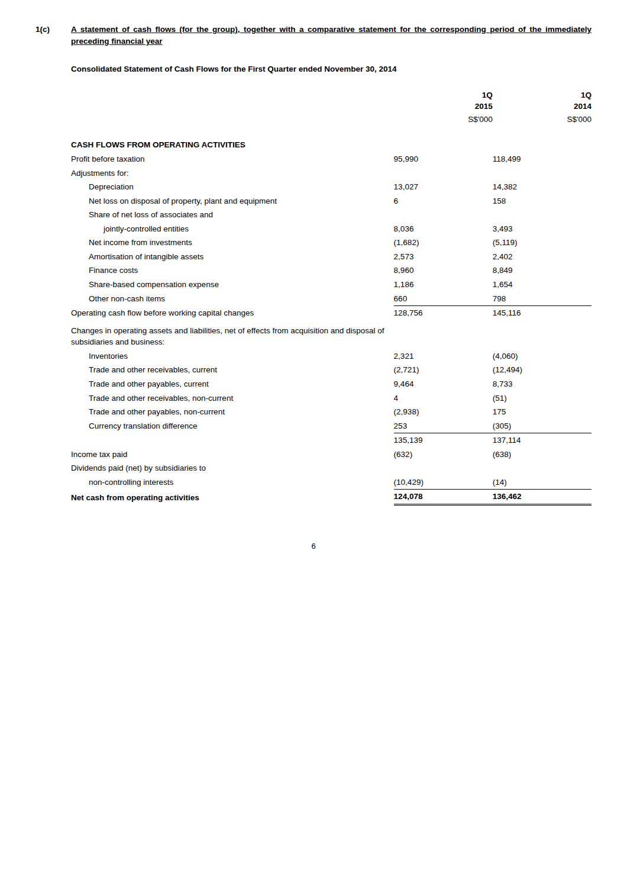1(c)
A statement of cash flows (for the group), together with a comparative statement for the corresponding period of the immediately preceding financial year
Consolidated Statement of Cash Flows for the First Quarter ended November 30, 2014
| | 1Q 2015 | 1Q 2014 |
| | S$'000 | S$'000 |
| CASH FLOWS FROM OPERATING ACTIVITIES | | |
| Profit before taxation | 95,990 | 118,499 |
| Adjustments for: | | |
| Depreciation | 13,027 | 14,382 |
| Net loss on disposal of property, plant and equipment | 6 | 158 |
| Share of net loss of associates and | | |
| jointly-controlled entities | 8,036 | 3,493 |
| Net income from investments | (1,682) | (5,119) |
| Amortisation of intangible assets | 2,573 | 2,402 |
| Finance costs | 8,960 | 8,849 |
| Share-based compensation expense | 1,186 | 1,654 |
| Other non-cash items | 660 | 798 |
| Operating cash flow before working capital changes | 128,756 | 145,116 |
| Changes in operating assets and liabilities, net of effects from acquisition and disposal of subsidiaries and business: | | |
| Inventories | 2,321 | (4,060) |
| Trade and other receivables, current | (2,721) | (12,494) |
| Trade and other payables, current | 9,464 | 8,733 |
| Trade and other receivables, non-current | 4 | (51) |
| Trade and other payables, non-current | (2,938) | 175 |
| Currency translation difference | 253 | (305) |
| | 135,139 | 137,114 |
| Income tax paid | (632) | (638) |
| Dividends paid (net) by subsidiaries to | | |
| non-controlling interests | (10,429) | (14) |
| Net cash from operating activities | 124,078 | 136,462 |
6